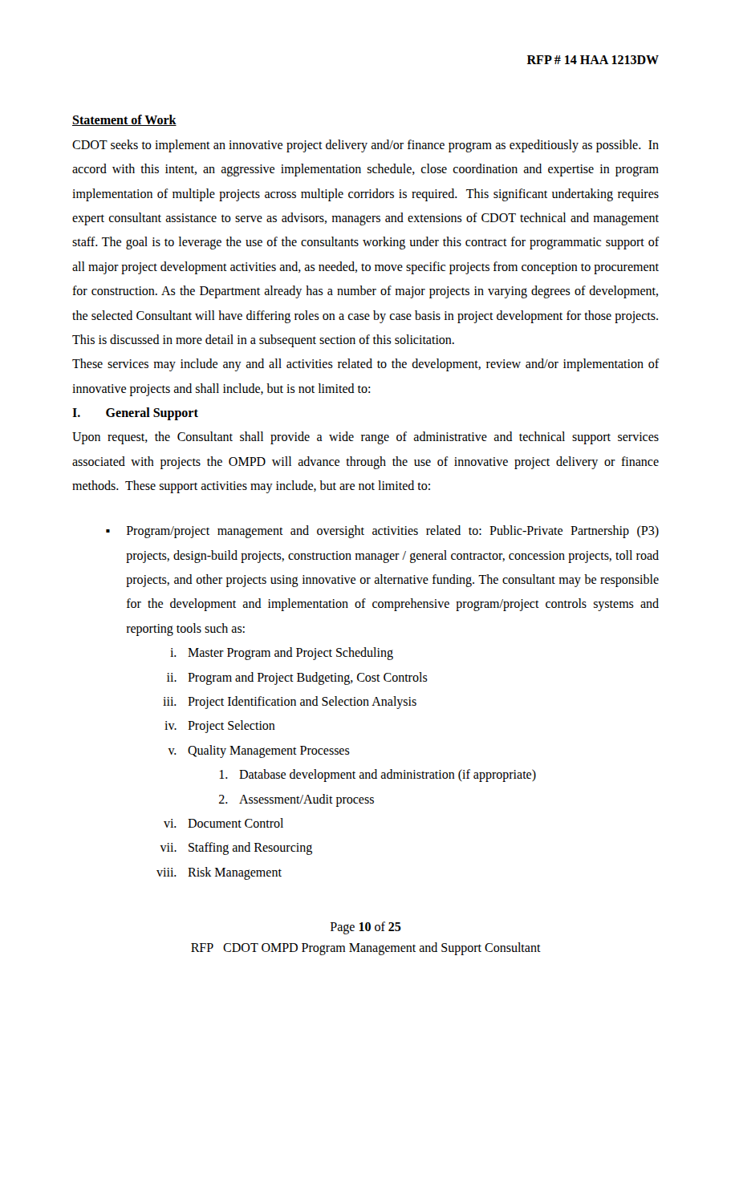RFP # 14 HAA 1213DW
Statement of Work
CDOT seeks to implement an innovative project delivery and/or finance program as expeditiously as possible. In accord with this intent, an aggressive implementation schedule, close coordination and expertise in program implementation of multiple projects across multiple corridors is required. This significant undertaking requires expert consultant assistance to serve as advisors, managers and extensions of CDOT technical and management staff. The goal is to leverage the use of the consultants working under this contract for programmatic support of all major project development activities and, as needed, to move specific projects from conception to procurement for construction. As the Department already has a number of major projects in varying degrees of development, the selected Consultant will have differing roles on a case by case basis in project development for those projects. This is discussed in more detail in a subsequent section of this solicitation.
These services may include any and all activities related to the development, review and/or implementation of innovative projects and shall include, but is not limited to:
I. General Support
Upon request, the Consultant shall provide a wide range of administrative and technical support services associated with projects the OMPD will advance through the use of innovative project delivery or finance methods. These support activities may include, but are not limited to:
Program/project management and oversight activities related to: Public-Private Partnership (P3) projects, design-build projects, construction manager / general contractor, concession projects, toll road projects, and other projects using innovative or alternative funding. The consultant may be responsible for the development and implementation of comprehensive program/project controls systems and reporting tools such as:
Master Program and Project Scheduling
Program and Project Budgeting, Cost Controls
Project Identification and Selection Analysis
Project Selection
Quality Management Processes
Database development and administration (if appropriate)
Assessment/Audit process
Document Control
Staffing and Resourcing
Risk Management
Page 10 of 25
RFP CDOT OMPD Program Management and Support Consultant